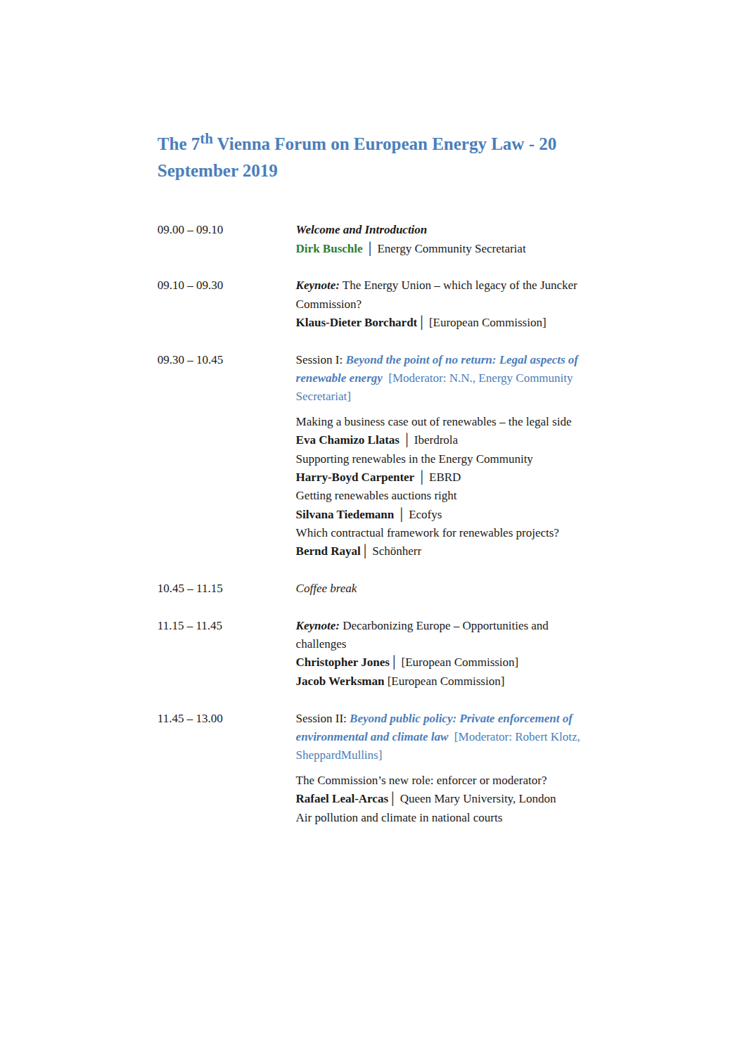The 7th Vienna Forum on European Energy Law - 20 September 2019
| 09.00 – 09.10 | Welcome and Introduction Dirk Buschle │ Energy Community Secretariat |
| 09.10 – 09.30 | Keynote: The Energy Union – which legacy of the Juncker Commission? Klaus-Dieter Borchardt │ [European Commission] |
| 09.30 – 10.45 | Session I: Beyond the point of no return: Legal aspects of renewable energy [Moderator: N.N., Energy Community Secretariat] Making a business case out of renewables – the legal side Eva Chamizo Llatas │ Iberdrola Supporting renewables in the Energy Community Harry-Boyd Carpenter │ EBRD Getting renewables auctions right Silvana Tiedemann │ Ecofys Which contractual framework for renewables projects? Bernd Rayal │ Schönherr |
| 10.45 – 11.15 | Coffee break |
| 11.15 – 11.45 | Keynote: Decarbonizing Europe – Opportunities and challenges Christopher Jones │ [European Commission] Jacob Werksman [European Commission] |
| 11.45 – 13.00 | Session II: Beyond public policy: Private enforcement of environmental and climate law [Moderator: Robert Klotz, SheppardMullins] The Commission’s new role: enforcer or moderator? Rafael Leal-Arcas │ Queen Mary University, London Air pollution and climate in national courts |